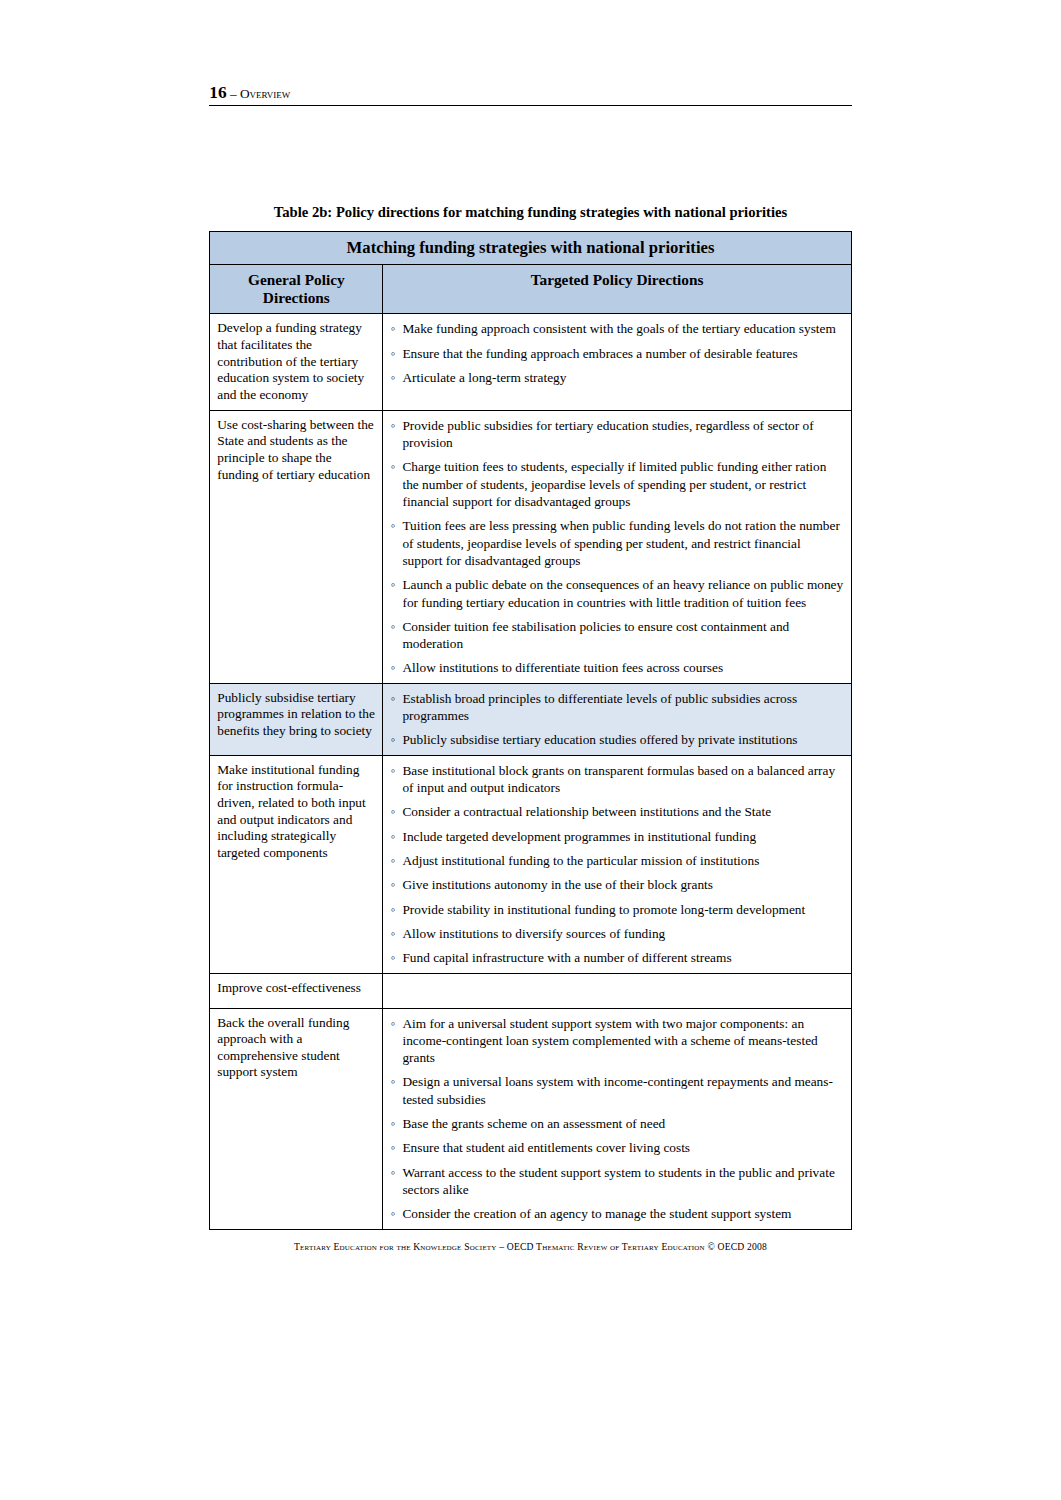16 – Overview
Table 2b: Policy directions for matching funding strategies with national priorities
| Matching funding strategies with national priorities |
| --- |
| General Policy Directions | Targeted Policy Directions |
| Develop a funding strategy that facilitates the contribution of the tertiary education system to society and the economy | Make funding approach consistent with the goals of the tertiary education system Ensure that the funding approach embraces a number of desirable features Articulate a long-term strategy |
| Use cost-sharing between the State and students as the principle to shape the funding of tertiary education | Provide public subsidies for tertiary education studies, regardless of sector of provision Charge tuition fees to students, especially if limited public funding either ration the number of students, jeopardise levels of spending per student, or restrict financial support for disadvantaged groups Tuition fees are less pressing when public funding levels do not ration the number of students, jeopardise levels of spending per student, and restrict financial support for disadvantaged groups Launch a public debate on the consequences of an heavy reliance on public money for funding tertiary education in countries with little tradition of tuition fees Consider tuition fee stabilisation policies to ensure cost containment and moderation Allow institutions to differentiate tuition fees across courses |
| Publicly subsidise tertiary programmes in relation to the benefits they bring to society | Establish broad principles to differentiate levels of public subsidies across programmes Publicly subsidise tertiary education studies offered by private institutions |
| Make institutional funding for instruction formula-driven, related to both input and output indicators and including strategically targeted components | Base institutional block grants on transparent formulas based on a balanced array of input and output indicators Consider a contractual relationship between institutions and the State Include targeted development programmes in institutional funding Adjust institutional funding to the particular mission of institutions Give institutions autonomy in the use of their block grants Provide stability in institutional funding to promote long-term development Allow institutions to diversify sources of funding Fund capital infrastructure with a number of different streams |
| Improve cost-effectiveness | |
| Back the overall funding approach with a comprehensive student support system | Aim for a universal student support system with two major components: an income-contingent loan system complemented with a scheme of means-tested grants Design a universal loans system with income-contingent repayments and means-tested subsidies Base the grants scheme on an assessment of need Ensure that student aid entitlements cover living costs Warrant access to the student support system to students in the public and private sectors alike Consider the creation of an agency to manage the student support system |
Tertiary Education for the Knowledge Society – OECD Thematic Review of Tertiary Education © OECD 2008